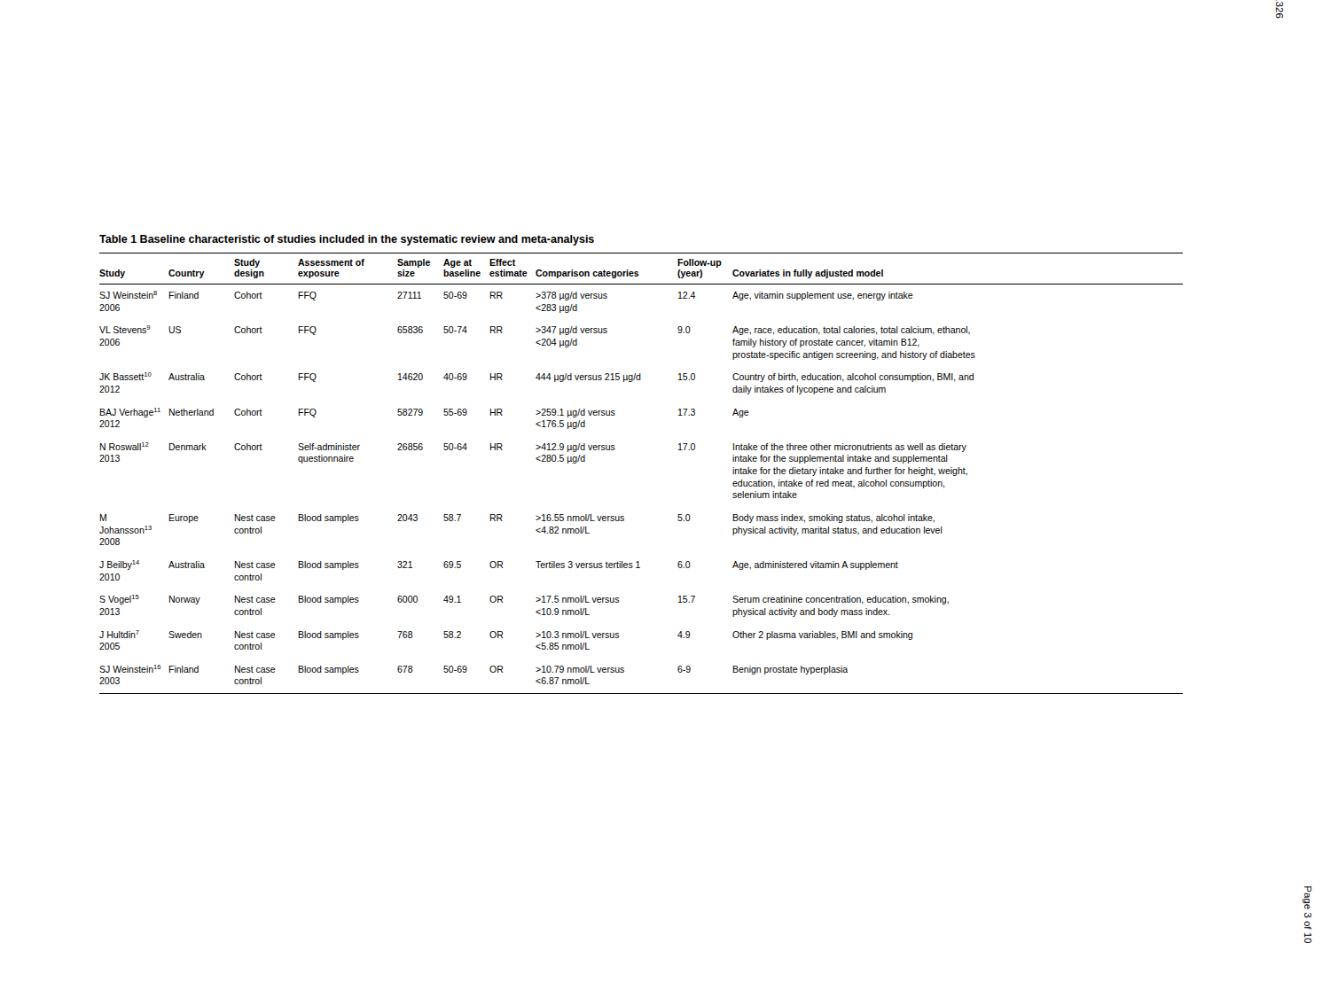Wang et al. BMC Public Health 2014, 14:1326
http://www.biomedcentral.com/1471-2458/14/1326
Page 3 of 10
Table 1 Baseline characteristic of studies included in the systematic review and meta-analysis
| Study | Country | Study design | Assessment of exposure | Sample size | Age at baseline | Effect estimate | Comparison categories | Follow-up (year) | Covariates in fully adjusted model |
| --- | --- | --- | --- | --- | --- | --- | --- | --- | --- |
| SJ Weinstein 8 2006 | Finland | Cohort | FFQ | 27111 | 50-69 | RR | >378 µg/d versus <283 µg/d | 12.4 | Age, vitamin supplement use, energy intake |
| VL Stevens 9 2006 | US | Cohort | FFQ | 65836 | 50-74 | RR | >347 µg/d versus <204 µg/d | 9.0 | Age, race, education, total calories, total calcium, ethanol, family history of prostate cancer, vitamin B12, prostate-specific antigen screening, and history of diabetes |
| JK Bassett 10 2012 | Australia | Cohort | FFQ | 14620 | 40-69 | HR | 444 µg/d versus 215 µg/d | 15.0 | Country of birth, education, alcohol consumption, BMI, and daily intakes of lycopene and calcium |
| BAJ Verhage 11 2012 | Netherland | Cohort | FFQ | 58279 | 55-69 | HR | >259.1 µg/d versus <176.5 µg/d | 17.3 | Age |
| N Roswall 12 2013 | Denmark | Cohort | Self-administer questionnaire | 26856 | 50-64 | HR | >412.9 µg/d versus <280.5 µg/d | 17.0 | Intake of the three other micronutrients as well as dietary intake for the supplemental intake and supplemental intake for the dietary intake and further for height, weight, education, intake of red meat, alcohol consumption, selenium intake |
| M Johansson 13 2008 | Europe | Nest case control | Blood samples | 2043 | 58.7 | RR | >16.55 nmol/L versus <4.82 nmol/L | 5.0 | Body mass index, smoking status, alcohol intake, physical activity, marital status, and education level |
| J Beilby 14 2010 | Australia | Nest case control | Blood samples | 321 | 69.5 | OR | Tertiles 3 versus tertiles 1 | 6.0 | Age, administered vitamin A supplement |
| S Vogel 15 2013 | Norway | Nest case control | Blood samples | 6000 | 49.1 | OR | >17.5 nmol/L versus <10.9 nmol/L | 15.7 | Serum creatinine concentration, education, smoking, physical activity and body mass index. |
| J Hultdin 7 2005 | Sweden | Nest case control | Blood samples | 768 | 58.2 | OR | >10.3 nmol/L versus <5.85 nmol/L | 4.9 | Other 2 plasma variables, BMI and smoking |
| SJ Weinstein 16 2003 | Finland | Nest case control | Blood samples | 678 | 50-69 | OR | >10.79 nmol/L versus <6.87 nmol/L | 6-9 | Benign prostate hyperplasia |